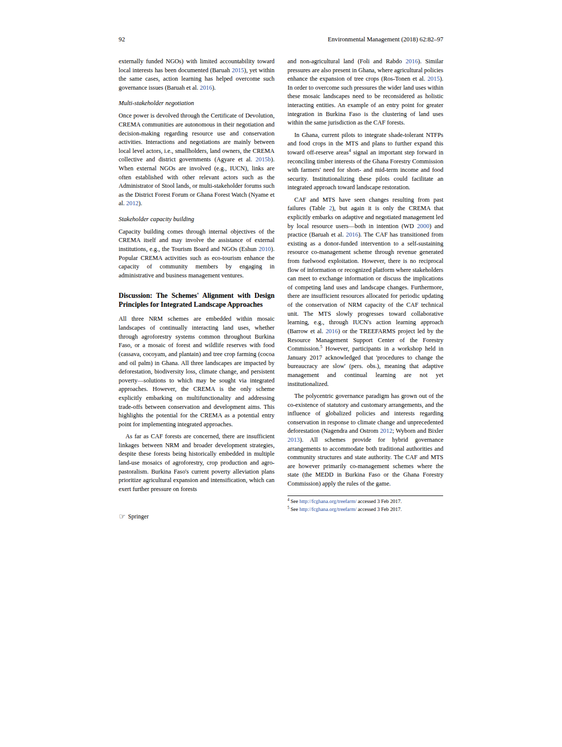92
Environmental Management (2018) 62:82–97
externally funded NGOs) with limited accountability toward local interests has been documented (Baruah 2015), yet within the same cases, action learning has helped overcome such governance issues (Baruah et al. 2016).
Multi-stakeholder negotiation
Once power is devolved through the Certificate of Devolution, CREMA communities are autonomous in their negotiation and decision-making regarding resource use and conservation activities. Interactions and negotiations are mainly between local level actors, i.e., smallholders, land owners, the CREMA collective and district governments (Agyare et al. 2015b). When external NGOs are involved (e.g., IUCN), links are often established with other relevant actors such as the Administrator of Stool lands, or multi-stakeholder forums such as the District Forest Forum or Ghana Forest Watch (Nyame et al. 2012).
Stakeholder capacity building
Capacity building comes through internal objectives of the CREMA itself and may involve the assistance of external institutions, e.g., the Tourism Board and NGOs (Eshun 2010). Popular CREMA activities such as eco-tourism enhance the capacity of community members by engaging in administrative and business management ventures.
Discussion: The Schemes' Alignment with Design Principles for Integrated Landscape Approaches
All three NRM schemes are embedded within mosaic landscapes of continually interacting land uses, whether through agroforestry systems common throughout Burkina Faso, or a mosaic of forest and wildlife reserves with food (cassava, cocoyam, and plantain) and tree crop farming (cocoa and oil palm) in Ghana. All three landscapes are impacted by deforestation, biodiversity loss, climate change, and persistent poverty—solutions to which may be sought via integrated approaches. However, the CREMA is the only scheme explicitly embarking on multifunctionality and addressing trade-offs between conservation and development aims. This highlights the potential for the CREMA as a potential entry point for implementing integrated approaches.
As far as CAF forests are concerned, there are insufficient linkages between NRM and broader development strategies, despite these forests being historically embedded in multiple land-use mosaics of agroforestry, crop production and agro-pastoralism. Burkina Faso's current poverty alleviation plans prioritize agricultural expansion and intensification, which can exert further pressure on forests
and non-agricultural land (Foli and Rabdo 2016). Similar pressures are also present in Ghana, where agricultural policies enhance the expansion of tree crops (Ros-Tonen et al. 2015). In order to overcome such pressures the wider land uses within these mosaic landscapes need to be reconsidered as holistic interacting entities. An example of an entry point for greater integration in Burkina Faso is the clustering of land uses within the same jurisdiction as the CAF forests.
In Ghana, current pilots to integrate shade-tolerant NTFPs and food crops in the MTS and plans to further expand this toward off-reserve areas4 signal an important step forward in reconciling timber interests of the Ghana Forestry Commission with farmers' need for short- and mid-term income and food security. Institutionalizing these pilots could facilitate an integrated approach toward landscape restoration.
CAF and MTS have seen changes resulting from past failures (Table 2), but again it is only the CREMA that explicitly embarks on adaptive and negotiated management led by local resource users—both in intention (WD 2000) and practice (Baruah et al. 2016). The CAF has transitioned from existing as a donor-funded intervention to a self-sustaining resource co-management scheme through revenue generated from fuelwood exploitation. However, there is no reciprocal flow of information or recognized platform where stakeholders can meet to exchange information or discuss the implications of competing land uses and landscape changes. Furthermore, there are insufficient resources allocated for periodic updating of the conservation of NRM capacity of the CAF technical unit. The MTS slowly progresses toward collaborative learning, e.g., through IUCN's action learning approach (Barrow et al. 2016) or the TREEFARMS project led by the Resource Management Support Center of the Forestry Commission.5 However, participants in a workshop held in January 2017 acknowledged that 'procedures to change the bureaucracy are slow' (pers. obs.), meaning that adaptive management and continual learning are not yet institutionalized.
The polycentric governance paradigm has grown out of the co-existence of statutory and customary arrangements, and the influence of globalized policies and interests regarding conservation in response to climate change and unprecedented deforestation (Nagendra and Ostrom 2012; Wyborn and Bixler 2013). All schemes provide for hybrid governance arrangements to accommodate both traditional authorities and community structures and state authority. The CAF and MTS are however primarily co-management schemes where the state (the MEDD in Burkina Faso or the Ghana Forestry Commission) apply the rules of the game.
4 See http://fcghana.org/treefarm/ accessed 3 Feb 2017.
5 See http://fcghana.org/treefarm/ accessed 3 Feb 2017.
☞ Springer